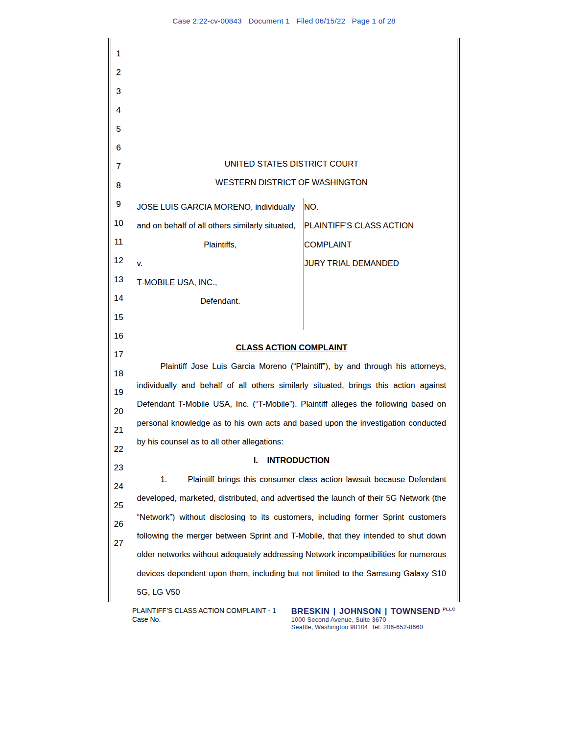Case 2:22-cv-00843 Document 1 Filed 06/15/22 Page 1 of 28
1
2
3
4
5
6
7
8
9
10
11
12
13
14
15
16
17
18
19
20
21
22
23
24
25
26
27
UNITED STATES DISTRICT COURT
WESTERN DISTRICT OF WASHINGTON
| JOSE LUIS GARCIA MORENO, individually and on behalf of all others similarly situated, Plaintiffs, v. T-MOBILE USA, INC., Defendant. | NO. PLAINTIFF’S CLASS ACTION COMPLAINT JURY TRIAL DEMANDED |
CLASS ACTION COMPLAINT
Plaintiff Jose Luis Garcia Moreno (“Plaintiff”), by and through his attorneys, individually and behalf of all others similarly situated, brings this action against Defendant T-Mobile USA, Inc. (“T-Mobile”). Plaintiff alleges the following based on personal knowledge as to his own acts and based upon the investigation conducted by his counsel as to all other allegations:
I. INTRODUCTION
1. Plaintiff brings this consumer class action lawsuit because Defendant developed, marketed, distributed, and advertised the launch of their 5G Network (the “Network”) without disclosing to its customers, including former Sprint customers following the merger between Sprint and T-Mobile, that they intended to shut down older networks without adequately addressing Network incompatibilities for numerous devices dependent upon them, including but not limited to the Samsung Galaxy S10 5G, LG V50
PLAINTIFF’S CLASS ACTION COMPLAINT - 1
Case No.
BRESKIN | JOHNSON | TOWNSEND PLLC
1000 Second Avenue, Suite 3670
Seattle, Washington 98104 Tel: 206-652-8660